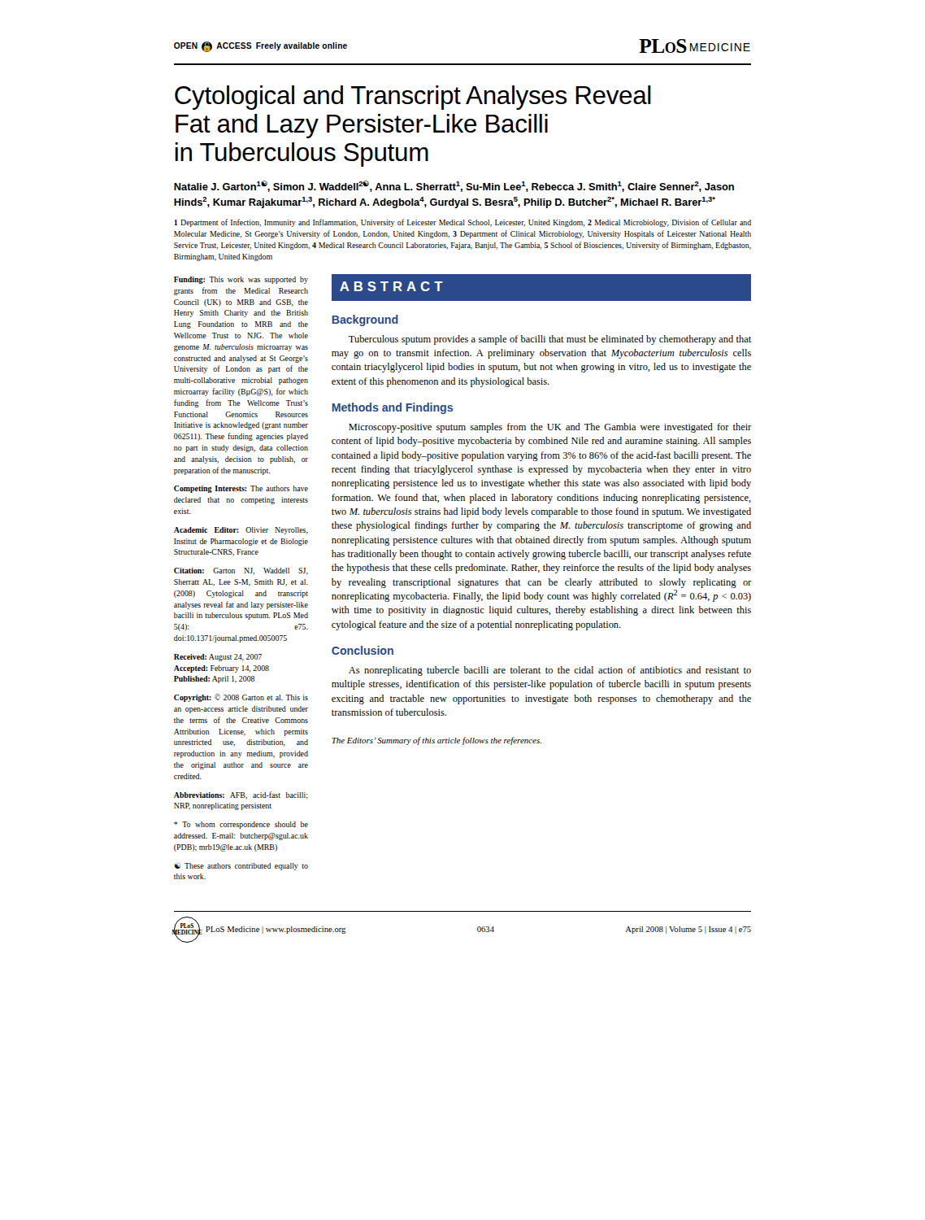OPEN 🔓 ACCESS Freely available online
PLoS MEDICINE
Cytological and Transcript Analyses Reveal
Fat and Lazy Persister-Like Bacilli
in Tuberculous Sputum
Natalie J. Garton1☯, Simon J. Waddell2☯, Anna L. Sherratt1, Su-Min Lee1, Rebecca J. Smith1, Claire Senner2, Jason Hinds2, Kumar Rajakumar1,3, Richard A. Adegbola4, Gurdyal S. Besra5, Philip D. Butcher2*, Michael R. Barer1,3*
1 Department of Infection, Immunity and Inflammation, University of Leicester Medical School, Leicester, United Kingdom, 2 Medical Microbiology, Division of Cellular and Molecular Medicine, St George’s University of London, London, United Kingdom, 3 Department of Clinical Microbiology, University Hospitals of Leicester National Health Service Trust, Leicester, United Kingdom, 4 Medical Research Council Laboratories, Fajara, Banjul, The Gambia, 5 School of Biosciences, University of Birmingham, Edgbaston, Birmingham, United Kingdom
Funding: This work was supported by grants from the Medical Research Council (UK) to MRB and GSB, the Henry Smith Charity and the British Lung Foundation to MRB and the Wellcome Trust to NJG. The whole genome M. tuberculosis microarray was constructed and analysed at St George’s University of London as part of the multi-collaborative microbial pathogen microarray facility (BµG@S), for which funding from The Wellcome Trust’s Functional Genomics Resources Initiative is acknowledged (grant number 062511). These funding agencies played no part in study design, data collection and analysis, decision to publish, or preparation of the manuscript.
Competing Interests: The authors have declared that no competing interests exist.
Academic Editor: Olivier Neyrolles, Institut de Pharmacologie et de Biologie Structurale-CNRS, France
Citation: Garton NJ, Waddell SJ, Sherratt AL, Lee S-M, Smith RJ, et al. (2008) Cytological and transcript analyses reveal fat and lazy persister-like bacilli in tuberculous sputum. PLoS Med 5(4): e75. doi:10.1371/journal.pmed.0050075
Received: August 24, 2007
Accepted: February 14, 2008
Published: April 1, 2008
Copyright: © 2008 Garton et al. This is an open-access article distributed under the terms of the Creative Commons Attribution License, which permits unrestricted use, distribution, and reproduction in any medium, provided the original author and source are credited.
Abbreviations: AFB, acid-fast bacilli; NRP, nonreplicating persistent
* To whom correspondence should be addressed. E-mail: butcherp@sgul.ac.uk (PDB); mrb19@le.ac.uk (MRB)
☯ These authors contributed equally to this work.
ABSTRACT
Background
Tuberculous sputum provides a sample of bacilli that must be eliminated by chemotherapy and that may go on to transmit infection. A preliminary observation that Mycobacterium tuberculosis cells contain triacylglycerol lipid bodies in sputum, but not when growing in vitro, led us to investigate the extent of this phenomenon and its physiological basis.
Methods and Findings
Microscopy-positive sputum samples from the UK and The Gambia were investigated for their content of lipid body–positive mycobacteria by combined Nile red and auramine staining. All samples contained a lipid body–positive population varying from 3% to 86% of the acid-fast bacilli present. The recent finding that triacylglycerol synthase is expressed by mycobacteria when they enter in vitro nonreplicating persistence led us to investigate whether this state was also associated with lipid body formation. We found that, when placed in laboratory conditions inducing nonreplicating persistence, two M. tuberculosis strains had lipid body levels comparable to those found in sputum. We investigated these physiological findings further by comparing the M. tuberculosis transcriptome of growing and nonreplicating persistence cultures with that obtained directly from sputum samples. Although sputum has traditionally been thought to contain actively growing tubercle bacilli, our transcript analyses refute the hypothesis that these cells predominate. Rather, they reinforce the results of the lipid body analyses by revealing transcriptional signatures that can be clearly attributed to slowly replicating or nonreplicating mycobacteria. Finally, the lipid body count was highly correlated (R2 = 0.64, p < 0.03) with time to positivity in diagnostic liquid cultures, thereby establishing a direct link between this cytological feature and the size of a potential nonreplicating population.
Conclusion
As nonreplicating tubercle bacilli are tolerant to the cidal action of antibiotics and resistant to multiple stresses, identification of this persister-like population of tubercle bacilli in sputum presents exciting and tractable new opportunities to investigate both responses to chemotherapy and the transmission of tuberculosis.
The Editors’ Summary of this article follows the references.
PLoS
MEDICINE
PLoS Medicine | www.plosmedicine.org
0634
April 2008 | Volume 5 | Issue 4 | e75